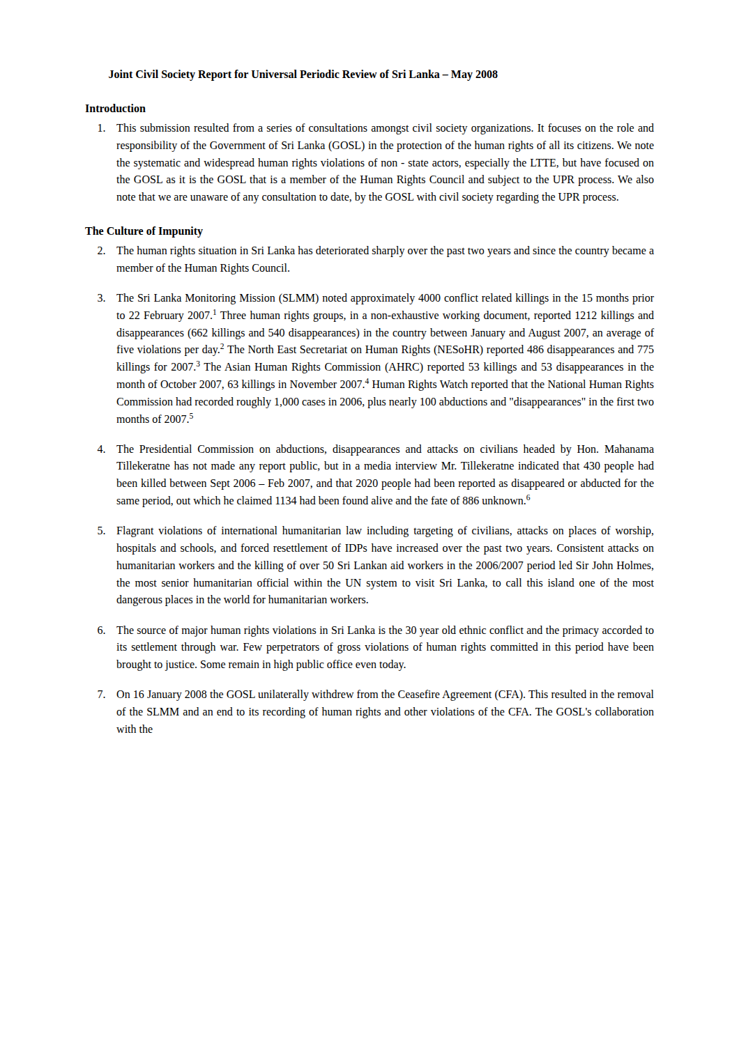Joint Civil Society Report for Universal Periodic Review of Sri Lanka – May 2008
Introduction
This submission resulted from a series of consultations amongst civil society organizations. It focuses on the role and responsibility of the Government of Sri Lanka (GOSL) in the protection of the human rights of all its citizens. We note the systematic and widespread human rights violations of non - state actors, especially the LTTE, but have focused on the GOSL as it is the GOSL that is a member of the Human Rights Council and subject to the UPR process. We also note that we are unaware of any consultation to date, by the GOSL with civil society regarding the UPR process.
The Culture of Impunity
The human rights situation in Sri Lanka has deteriorated sharply over the past two years and since the country became a member of the Human Rights Council.
The Sri Lanka Monitoring Mission (SLMM) noted approximately 4000 conflict related killings in the 15 months prior to 22 February 2007.1 Three human rights groups, in a non-exhaustive working document, reported 1212 killings and disappearances (662 killings and 540 disappearances) in the country between January and August 2007, an average of five violations per day.2 The North East Secretariat on Human Rights (NESoHR) reported 486 disappearances and 775 killings for 2007.3 The Asian Human Rights Commission (AHRC) reported 53 killings and 53 disappearances in the month of October 2007, 63 killings in November 2007.4 Human Rights Watch reported that the National Human Rights Commission had recorded roughly 1,000 cases in 2006, plus nearly 100 abductions and "disappearances" in the first two months of 2007.5
The Presidential Commission on abductions, disappearances and attacks on civilians headed by Hon. Mahanama Tillekeratne has not made any report public, but in a media interview Mr. Tillekeratne indicated that 430 people had been killed between Sept 2006 – Feb 2007, and that 2020 people had been reported as disappeared or abducted for the same period, out which he claimed 1134 had been found alive and the fate of 886 unknown.6
Flagrant violations of international humanitarian law including targeting of civilians, attacks on places of worship, hospitals and schools, and forced resettlement of IDPs have increased over the past two years. Consistent attacks on humanitarian workers and the killing of over 50 Sri Lankan aid workers in the 2006/2007 period led Sir John Holmes, the most senior humanitarian official within the UN system to visit Sri Lanka, to call this island one of the most dangerous places in the world for humanitarian workers.
The source of major human rights violations in Sri Lanka is the 30 year old ethnic conflict and the primacy accorded to its settlement through war. Few perpetrators of gross violations of human rights committed in this period have been brought to justice. Some remain in high public office even today.
On 16 January 2008 the GOSL unilaterally withdrew from the Ceasefire Agreement (CFA). This resulted in the removal of the SLMM and an end to its recording of human rights and other violations of the CFA. The GOSL's collaboration with the